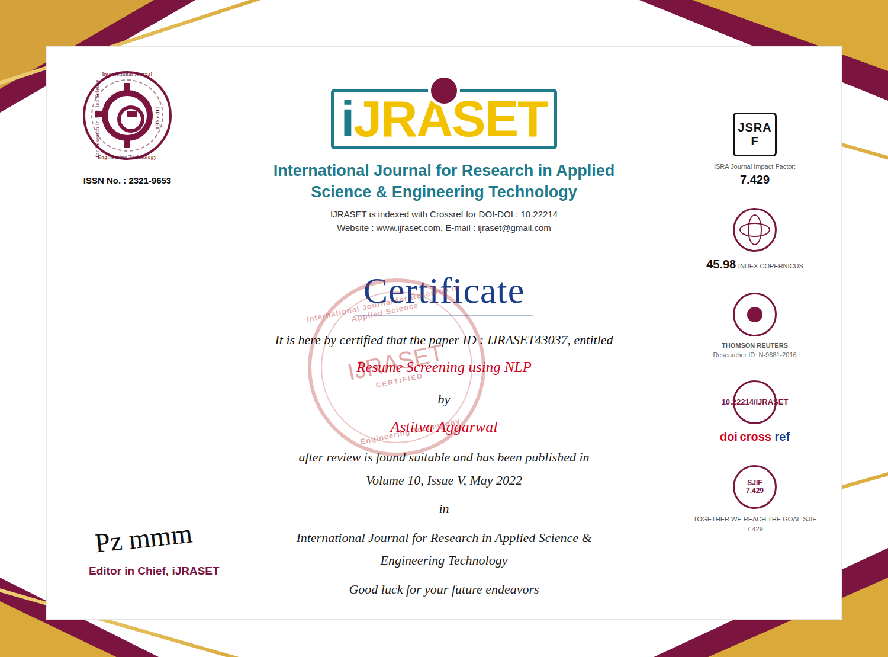International Journal
Engineering Technology
for Research in Applied Science
IJRASET
ISSN No. : 2321-9653
iJRAS ET
International Journal for Research in Applied
Science & Engineering Technology
IJRASET is indexed with Crossref for DOI-DOI : 10.22214
Website : www.ijraset.com, E-mail : ijraset@gmail.com
Certificate
International Journal for Research in Applied Science
Engineering Technology
IJRASET CERTIFIED
It is here by certified that the paper ID : IJRASET43037, entitled Resume Screening using NLP by Astitva Aggarwal after review is found suitable and has been published in
Volume 10, Issue V, May 2022 in International Journal for Research in Applied Science &
Engineering Technology Good luck for your future endeavors
JSRA
F
ISRA Journal Impact Factor: 7.429
45.98 INDEX COPERNICUS
THOMSON REUTERS Researcher ID: N-9681-2016
10.22214/IJRASET
doi cross ref
SJIF
7.429
TOGETHER WE REACH THE GOAL SJIF 7.429
Pz mmm
Editor in Chief, iJRASET